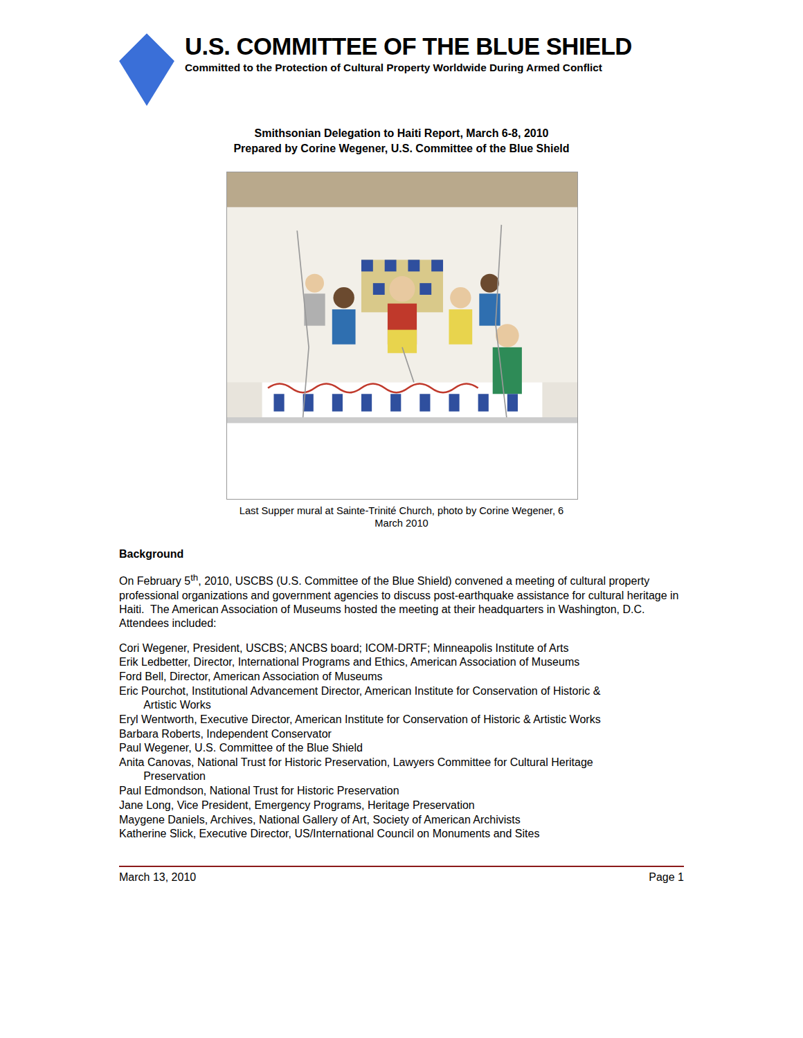U.S. COMMITTEE OF THE BLUE SHIELD
Committed to the Protection of Cultural Property Worldwide During Armed Conflict
Smithsonian Delegation to Haiti Report, March 6-8, 2010
Prepared by Corine Wegener, U.S. Committee of the Blue Shield
Last Supper mural at Sainte-Trinité Church, photo by Corine Wegener, 6 March 2010
Background
On February 5th, 2010, USCBS (U.S. Committee of the Blue Shield) convened a meeting of cultural property professional organizations and government agencies to discuss post-earthquake assistance for cultural heritage in Haiti. The American Association of Museums hosted the meeting at their headquarters in Washington, D.C. Attendees included:
Cori Wegener, President, USCBS; ANCBS board; ICOM-DRTF; Minneapolis Institute of Arts
Erik Ledbetter, Director, International Programs and Ethics, American Association of Museums
Ford Bell, Director, American Association of Museums
Eric Pourchot, Institutional Advancement Director, American Institute for Conservation of Historic &Artistic Works
Eryl Wentworth, Executive Director, American Institute for Conservation of Historic & Artistic Works
Barbara Roberts, Independent Conservator
Paul Wegener, U.S. Committee of the Blue Shield
Anita Canovas, National Trust for Historic Preservation, Lawyers Committee for Cultural HeritagePreservation
Paul Edmondson, National Trust for Historic Preservation
Jane Long, Vice President, Emergency Programs, Heritage Preservation
Maygene Daniels, Archives, National Gallery of Art, Society of American Archivists
Katherine Slick, Executive Director, US/International Council on Monuments and Sites
March 13, 2010 Page 1